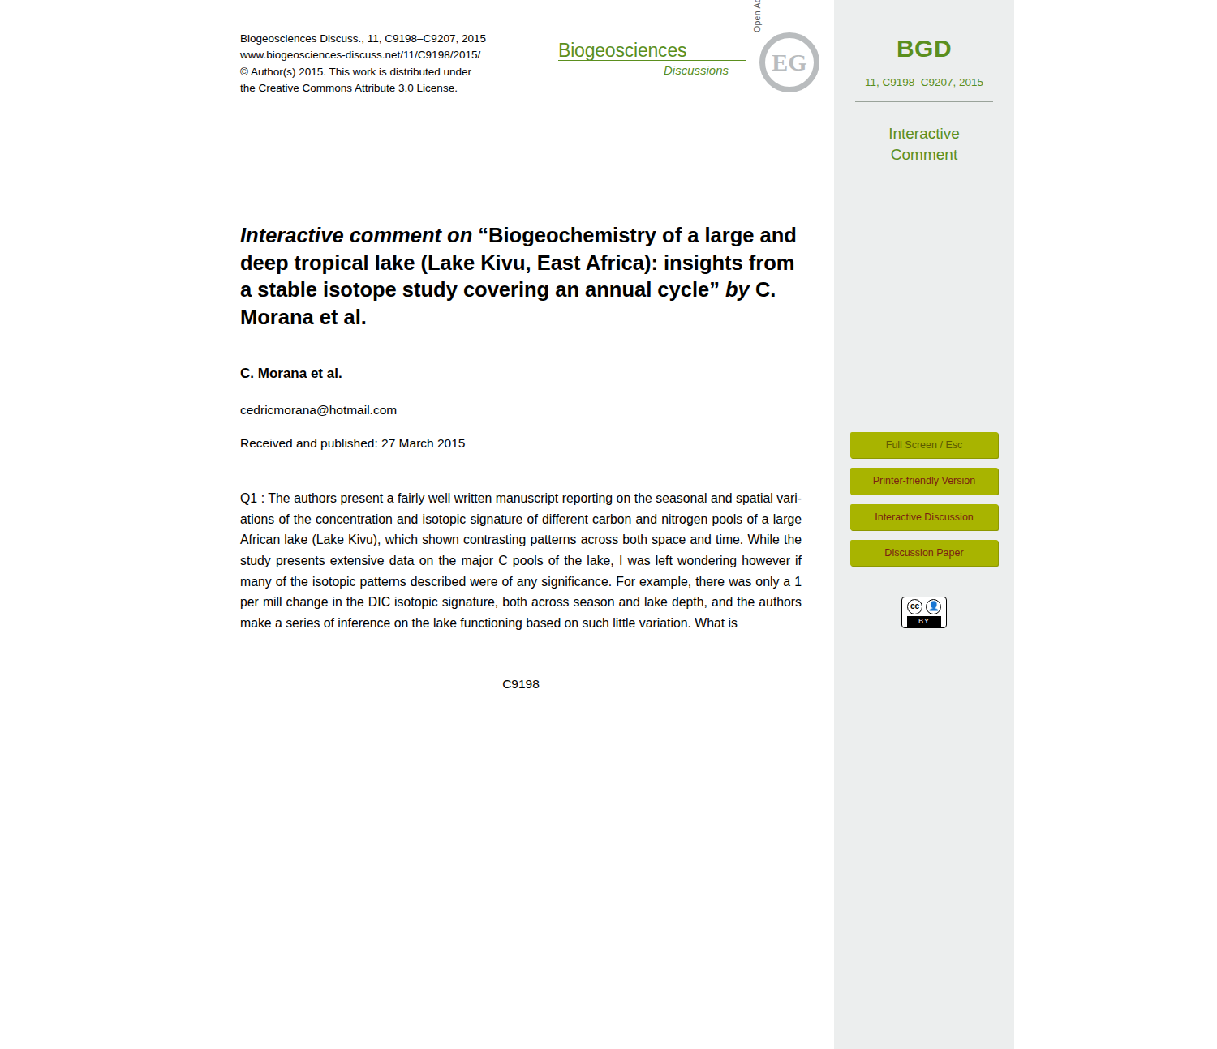BGD
11, C9198–C9207, 2015
Interactive
Comment
Full Screen / Esc Printer-friendly Version Interactive Discussion Discussion Paper
BY
Biogeosciences Discuss., 11, C9198–C9207, 2015
www.biogeosciences-discuss.net/11/C9198/2015/
© Author(s) 2015. This work is distributed under
the Creative Commons Attribute 3.0 License.
Biogeosciences Discussions Open Access EG
Interactive comment on “Biogeochemistry of a large and deep tropical lake (Lake Kivu, East Africa): insights from a stable isotope study covering an annual cycle” by C. Morana et al.
C. Morana et al.
cedricmorana@hotmail.com
Received and published: 27 March 2015
Q1 : The authors present a fairly well written manuscript reporting on the seasonal and spatial variations of the concentration and isotopic signature of different carbon and nitrogen pools of a large African lake (Lake Kivu), which shown contrasting patterns across both space and time. While the study presents extensive data on the major C pools of the lake, I was left wondering however if many of the isotopic patterns described were of any significance. For example, there was only a 1 per mill change in the DIC isotopic signature, both across season and lake depth, and the authors make a series of inference on the lake functioning based on such little variation. What is
C9198